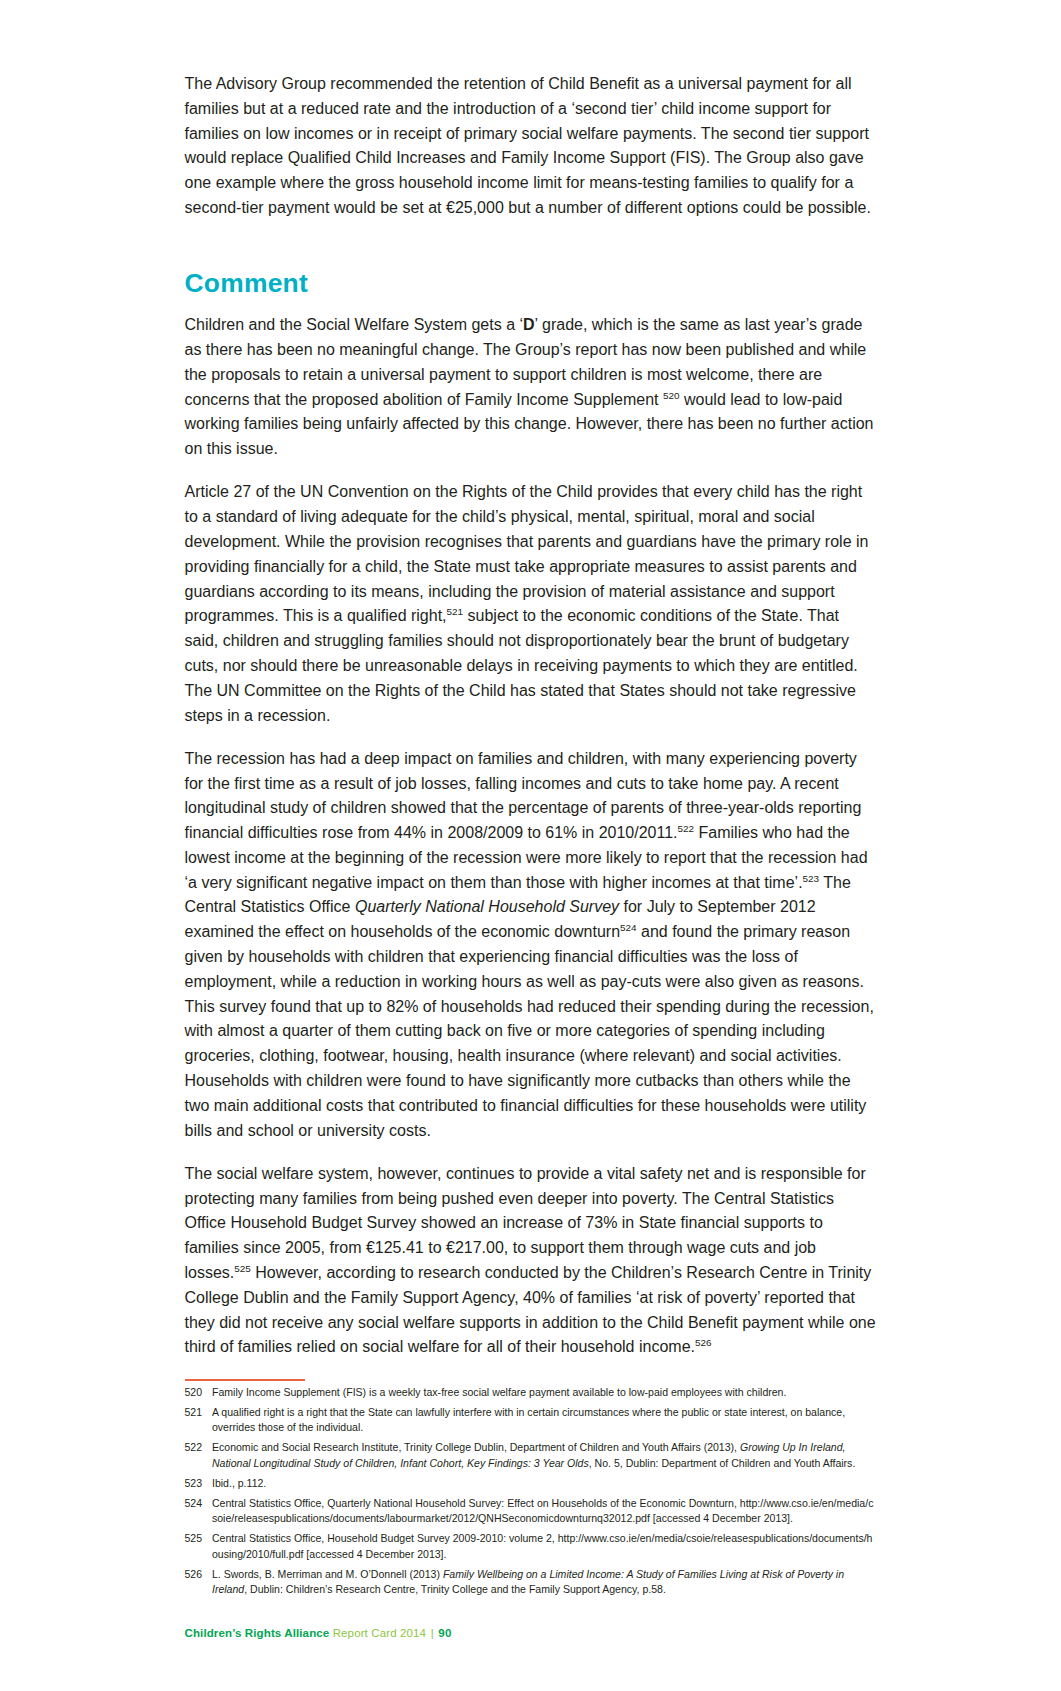The Advisory Group recommended the retention of Child Benefit as a universal payment for all families but at a reduced rate and the introduction of a ‘second tier’ child income support for families on low incomes or in receipt of primary social welfare payments. The second tier support would replace Qualified Child Increases and Family Income Support (FIS). The Group also gave one example where the gross household income limit for means-testing families to qualify for a second-tier payment would be set at €25,000 but a number of different options could be possible.
Comment
Children and the Social Welfare System gets a ‘D’ grade, which is the same as last year’s grade as there has been no meaningful change. The Group’s report has now been published and while the proposals to retain a universal payment to support children is most welcome, there are concerns that the proposed abolition of Family Income Supplement 520 would lead to low-paid working families being unfairly affected by this change. However, there has been no further action on this issue.
Article 27 of the UN Convention on the Rights of the Child provides that every child has the right to a standard of living adequate for the child’s physical, mental, spiritual, moral and social development. While the provision recognises that parents and guardians have the primary role in providing financially for a child, the State must take appropriate measures to assist parents and guardians according to its means, including the provision of material assistance and support programmes. This is a qualified right,521 subject to the economic conditions of the State. That said, children and struggling families should not disproportionately bear the brunt of budgetary cuts, nor should there be unreasonable delays in receiving payments to which they are entitled. The UN Committee on the Rights of the Child has stated that States should not take regressive steps in a recession.
The recession has had a deep impact on families and children, with many experiencing poverty for the first time as a result of job losses, falling incomes and cuts to take home pay. A recent longitudinal study of children showed that the percentage of parents of three-year-olds reporting financial difficulties rose from 44% in 2008/2009 to 61% in 2010/2011.522 Families who had the lowest income at the beginning of the recession were more likely to report that the recession had ‘a very significant negative impact on them than those with higher incomes at that time’.523 The Central Statistics Office Quarterly National Household Survey for July to September 2012 examined the effect on households of the economic downturn524 and found the primary reason given by households with children that experiencing financial difficulties was the loss of employment, while a reduction in working hours as well as pay-cuts were also given as reasons. This survey found that up to 82% of households had reduced their spending during the recession, with almost a quarter of them cutting back on five or more categories of spending including groceries, clothing, footwear, housing, health insurance (where relevant) and social activities. Households with children were found to have significantly more cutbacks than others while the two main additional costs that contributed to financial difficulties for these households were utility bills and school or university costs.
The social welfare system, however, continues to provide a vital safety net and is responsible for protecting many families from being pushed even deeper into poverty. The Central Statistics Office Household Budget Survey showed an increase of 73% in State financial supports to families since 2005, from €125.41 to €217.00, to support them through wage cuts and job losses.525 However, according to research conducted by the Children’s Research Centre in Trinity College Dublin and the Family Support Agency, 40% of families ‘at risk of poverty’ reported that they did not receive any social welfare supports in addition to the Child Benefit payment while one third of families relied on social welfare for all of their household income.526
Family Income Supplement (FIS) is a weekly tax-free social welfare payment available to low-paid employees with children.
A qualified right is a right that the State can lawfully interfere with in certain circumstances where the public or state interest, on balance, overrides those of the individual.
Economic and Social Research Institute, Trinity College Dublin, Department of Children and Youth Affairs (2013), Growing Up In Ireland, National Longitudinal Study of Children, Infant Cohort, Key Findings: 3 Year Olds, No. 5, Dublin: Department of Children and Youth Affairs.
Ibid., p.112.
Central Statistics Office, Quarterly National Household Survey: Effect on Households of the Economic Downturn, http://www.cso.ie/en/media/csoie/releasespublications/documents/labourmarket/2012/QNHSeconomicdownturnq32012.pdf [accessed 4 December 2013].
Central Statistics Office, Household Budget Survey 2009-2010: volume 2, http://www.cso.ie/en/media/csoie/releasespublications/documents/housing/2010/full.pdf [accessed 4 December 2013].
L. Swords, B. Merriman and M. O’Donnell (2013) Family Wellbeing on a Limited Income: A Study of Families Living at Risk of Poverty in Ireland, Dublin: Children’s Research Centre, Trinity College and the Family Support Agency, p.58.
Children’s Rights Alliance Report Card 2014|90